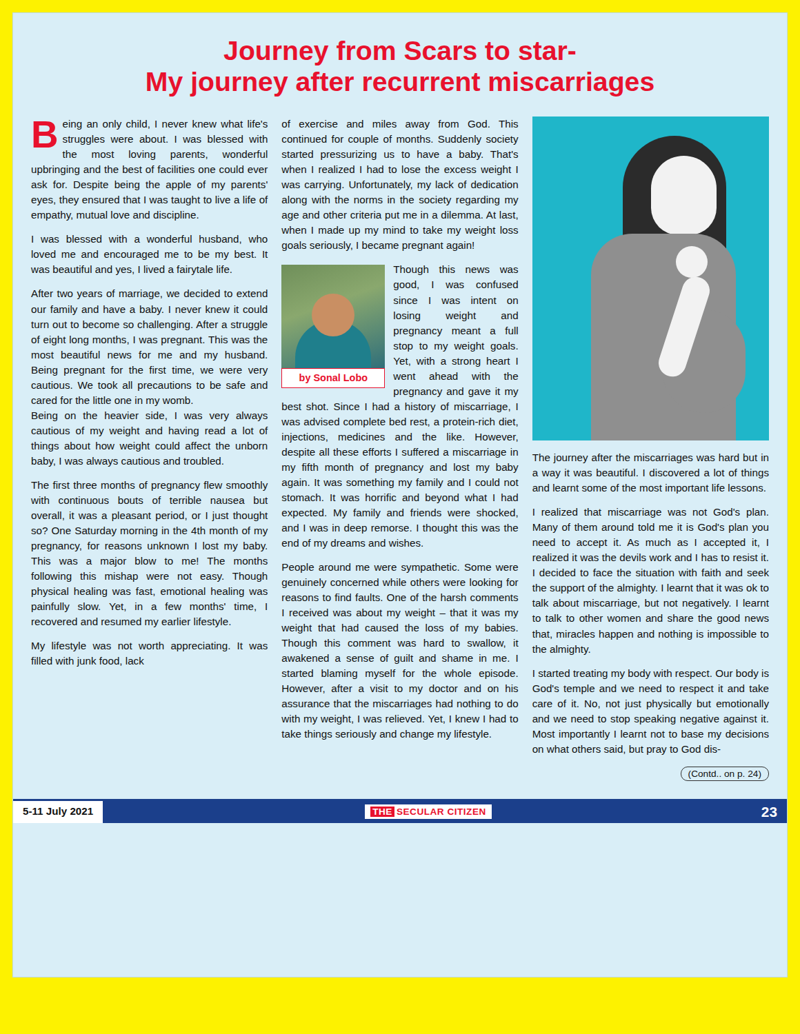Journey from Scars to star-
My journey after recurrent miscarriages
Being an only child, I never knew what life's struggles were about. I was blessed with the most loving parents, wonderful upbringing and the best of facilities one could ever ask for. Despite being the apple of my parents' eyes, they ensured that I was taught to live a life of empathy, mutual love and discipline.
I was blessed with a wonderful husband, who loved me and encouraged me to be my best. It was beautiful and yes, I lived a fairytale life.
After two years of marriage, we decided to extend our family and have a baby. I never knew it could turn out to become so challenging. After a struggle of eight long months, I was pregnant. This was the most beautiful news for me and my husband. Being pregnant for the first time, we were very cautious. We took all precautions to be safe and cared for the little one in my womb.
Being on the heavier side, I was very always cautious of my weight and having read a lot of things about how weight could affect the unborn baby, I was always cautious and troubled.
The first three months of pregnancy flew smoothly with continuous bouts of terrible nausea but overall, it was a pleasant period, or I just thought so? One Saturday morning in the 4th month of my pregnancy, for reasons unknown I lost my baby. This was a major blow to me! The months following this mishap were not easy. Though physical healing was fast, emotional healing was painfully slow. Yet, in a few months' time, I recovered and resumed my earlier lifestyle.
My lifestyle was not worth appreciating. It was filled with junk food, lack
of exercise and miles away from God. This continued for couple of months. Suddenly society started pressurizing us to have a baby. That's when I realized I had to lose the excess weight I was carrying. Unfortunately, my lack of dedication along with the norms in the society regarding my age and other criteria put me in a dilemma. At last, when I made up my mind to take my weight loss goals seriously, I became pregnant again!
by Sonal Lobo
Though this news was good, I was confused since I was intent on losing weight and pregnancy meant a full stop to my weight goals. Yet, with a strong heart I went ahead with the pregnancy and gave it my best shot. Since I had a history of miscarriage, I was advised complete bed rest, a protein-rich diet, injections, medicines and the like. However, despite all these efforts I suffered a miscarriage in my fifth month of pregnancy and lost my baby again. It was something my family and I could not stomach. It was horrific and beyond what I had expected. My family and friends were shocked, and I was in deep remorse. I thought this was the end of my dreams and wishes.
People around me were sympathetic. Some were genuinely concerned while others were looking for reasons to find faults. One of the harsh comments I received was about my weight – that it was my weight that had caused the loss of my babies. Though this comment was hard to swallow, it awakened a sense of guilt and shame in me. I started blaming myself for the whole episode. However, after a visit to my doctor and on his assurance that the miscarriages had nothing to do with my weight, I was relieved. Yet, I knew I had to take things seriously and change my lifestyle.
The journey after the miscarriages was hard but in a way it was beautiful. I discovered a lot of things and learnt some of the most important life lessons.
I realized that miscarriage was not God's plan. Many of them around told me it is God's plan you need to accept it. As much as I accepted it, I realized it was the devils work and I has to resist it. I decided to face the situation with faith and seek the support of the almighty. I learnt that it was ok to talk about miscarriage, but not negatively. I learnt to talk to other women and share the good news that, miracles happen and nothing is impossible to the almighty.
I started treating my body with respect. Our body is God's temple and we need to respect it and take care of it. No, not just physically but emotionally and we need to stop speaking negative against it. Most importantly I learnt not to base my decisions on what others said, but pray to God dis-
(Contd.. on p. 24)
5-11 July 2021
THESECULAR CITIZEN
23